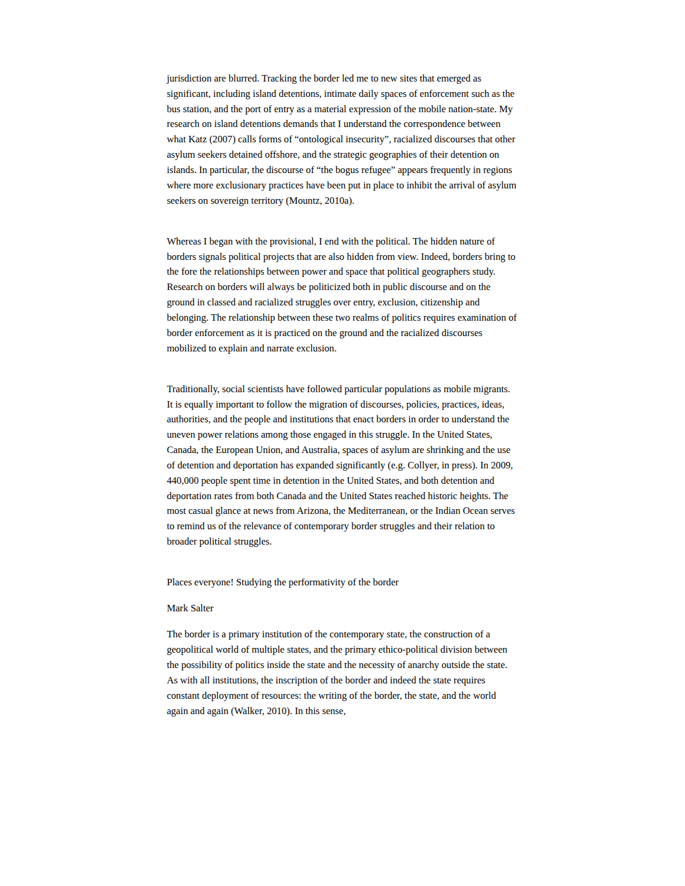jurisdiction are blurred. Tracking the border led me to new sites that emerged as significant, including island detentions, intimate daily spaces of enforcement such as the bus station, and the port of entry as a material expression of the mobile nation-state. My research on island detentions demands that I understand the correspondence between what Katz (2007) calls forms of “ontological insecurity”, racialized discourses that other asylum seekers detained offshore, and the strategic geographies of their detention on islands. In particular, the discourse of “the bogus refugee” appears frequently in regions where more exclusionary practices have been put in place to inhibit the arrival of asylum seekers on sovereign territory (Mountz, 2010a).
Whereas I began with the provisional, I end with the political. The hidden nature of borders signals political projects that are also hidden from view. Indeed, borders bring to the fore the relationships between power and space that political geographers study. Research on borders will always be politicized both in public discourse and on the ground in classed and racialized struggles over entry, exclusion, citizenship and belonging. The relationship between these two realms of politics requires examination of border enforcement as it is practiced on the ground and the racialized discourses mobilized to explain and narrate exclusion.
Traditionally, social scientists have followed particular populations as mobile migrants. It is equally important to follow the migration of discourses, policies, practices, ideas, authorities, and the people and institutions that enact borders in order to understand the uneven power relations among those engaged in this struggle. In the United States, Canada, the European Union, and Australia, spaces of asylum are shrinking and the use of detention and deportation has expanded significantly (e.g. Collyer, in press). In 2009, 440,000 people spent time in detention in the United States, and both detention and deportation rates from both Canada and the United States reached historic heights. The most casual glance at news from Arizona, the Mediterranean, or the Indian Ocean serves to remind us of the relevance of contemporary border struggles and their relation to broader political struggles.
Places everyone! Studying the performativity of the border
Mark Salter
The border is a primary institution of the contemporary state, the construction of a geopolitical world of multiple states, and the primary ethico-political division between the possibility of politics inside the state and the necessity of anarchy outside the state. As with all institutions, the inscription of the border and indeed the state requires constant deployment of resources: the writing of the border, the state, and the world again and again (Walker, 2010). In this sense,